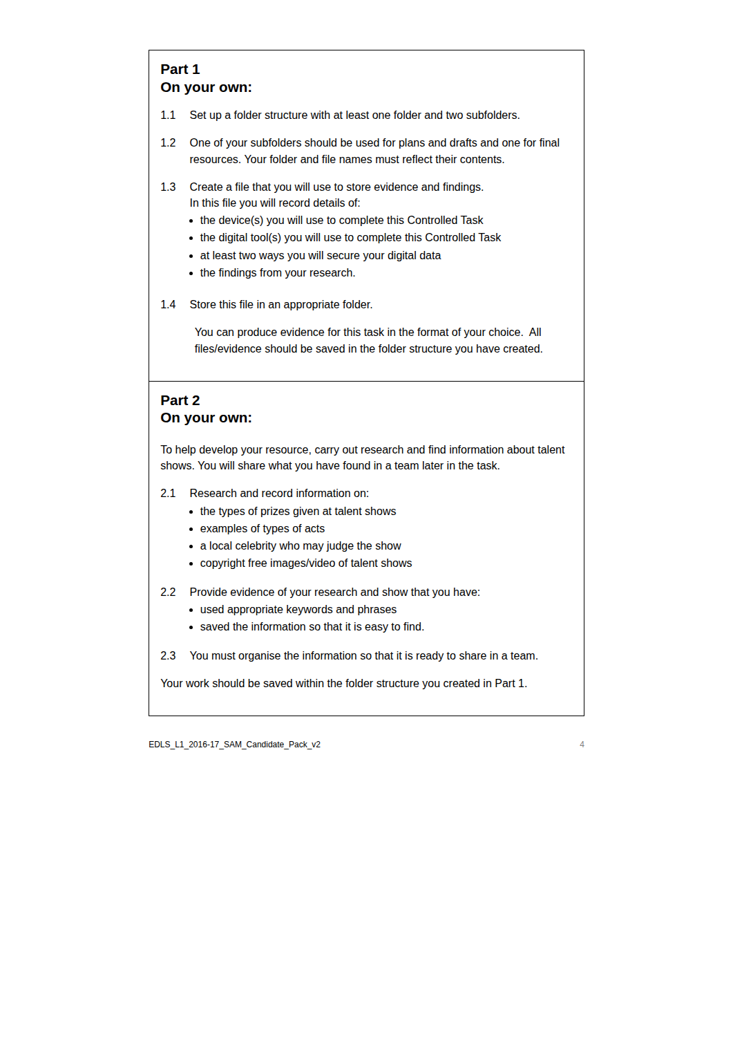Part 1On your own:
1.1 Set up a folder structure with at least one folder and two subfolders.
1.2 One of your subfolders should be used for plans and drafts and one for final resources. Your folder and file names must reflect their contents.
1.3 Create a file that you will use to store evidence and findings.
In this file you will record details of:
the device(s) you will use to complete this Controlled Task
the digital tool(s) you will use to complete this Controlled Task
at least two ways you will secure your digital data
the findings from your research.
1.4 Store this file in an appropriate folder.
You can produce evidence for this task in the format of your choice. All files/evidence should be saved in the folder structure you have created.
Part 2On your own:
To help develop your resource, carry out research and find information about talent shows. You will share what you have found in a team later in the task.
2.1 Research and record information on:
the types of prizes given at talent shows
examples of types of acts
a local celebrity who may judge the show
copyright free images/video of talent shows
2.2 Provide evidence of your research and show that you have:
used appropriate keywords and phrases
saved the information so that it is easy to find.
2.3 You must organise the information so that it is ready to share in a team.
Your work should be saved within the folder structure you created in Part 1.
EDLS_L1_2016-17_SAM_Candidate_Pack_v2 4